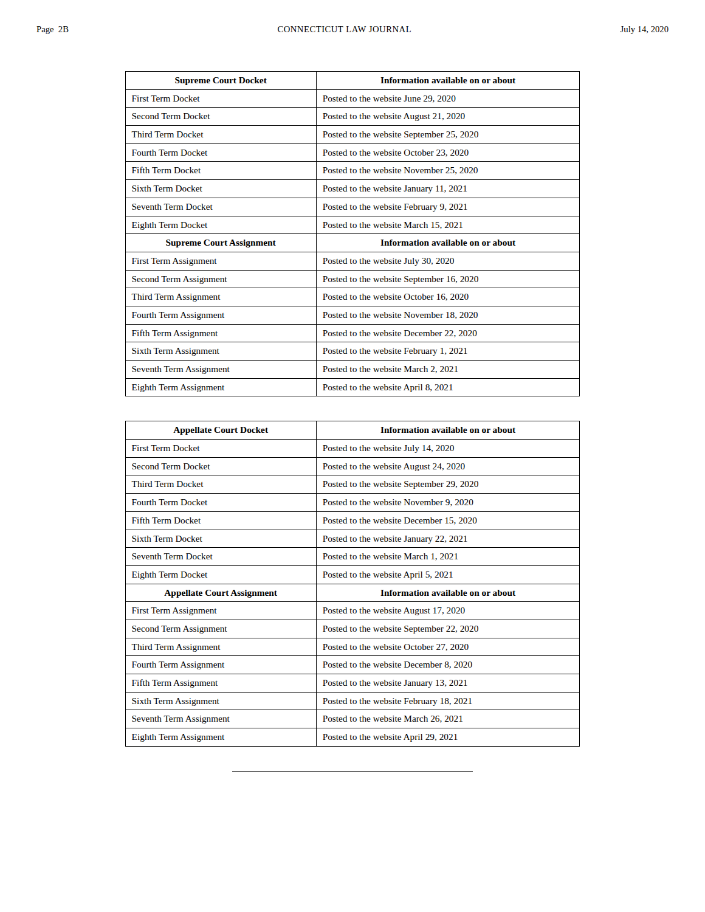Page 2B CONNECTICUT LAW JOURNAL July 14, 2020
| Supreme Court Docket | Information available on or about |
| --- | --- |
| First Term Docket | Posted to the website June 29, 2020 |
| Second Term Docket | Posted to the website August 21, 2020 |
| Third Term Docket | Posted to the website September 25, 2020 |
| Fourth Term Docket | Posted to the website October 23, 2020 |
| Fifth Term Docket | Posted to the website November 25, 2020 |
| Sixth Term Docket | Posted to the website January 11, 2021 |
| Seventh Term Docket | Posted to the website February 9, 2021 |
| Eighth Term Docket | Posted to the website March 15, 2021 |
| Supreme Court Assignment | Information available on or about |
| First Term Assignment | Posted to the website July 30, 2020 |
| Second Term Assignment | Posted to the website September 16, 2020 |
| Third Term Assignment | Posted to the website October 16, 2020 |
| Fourth Term Assignment | Posted to the website November 18, 2020 |
| Fifth Term Assignment | Posted to the website December 22, 2020 |
| Sixth Term Assignment | Posted to the website February 1, 2021 |
| Seventh Term Assignment | Posted to the website March 2, 2021 |
| Eighth Term Assignment | Posted to the website April 8, 2021 |
| Appellate Court Docket | Information available on or about |
| --- | --- |
| First Term Docket | Posted to the website July 14, 2020 |
| Second Term Docket | Posted to the website August 24, 2020 |
| Third Term Docket | Posted to the website September 29, 2020 |
| Fourth Term Docket | Posted to the website November 9, 2020 |
| Fifth Term Docket | Posted to the website December 15, 2020 |
| Sixth Term Docket | Posted to the website January 22, 2021 |
| Seventh Term Docket | Posted to the website March 1, 2021 |
| Eighth Term Docket | Posted to the website April 5, 2021 |
| Appellate Court Assignment | Information available on or about |
| First Term Assignment | Posted to the website August 17, 2020 |
| Second Term Assignment | Posted to the website September 22, 2020 |
| Third Term Assignment | Posted to the website October 27, 2020 |
| Fourth Term Assignment | Posted to the website December 8, 2020 |
| Fifth Term Assignment | Posted to the website January 13, 2021 |
| Sixth Term Assignment | Posted to the website February 18, 2021 |
| Seventh Term Assignment | Posted to the website March 26, 2021 |
| Eighth Term Assignment | Posted to the website April 29, 2021 |